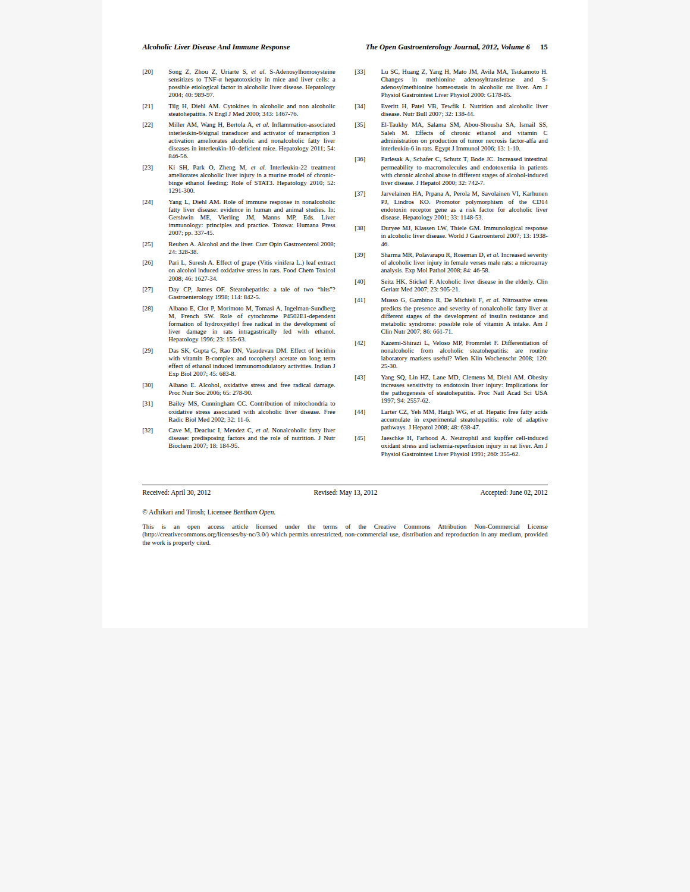Alcoholic Liver Disease And Immune Response
The Open Gastroenterology Journal, 2012, Volume 615
[20] Song Z, Zhou Z, Uriarte S, et al. S-Adenosylhomosysteine sensitizes to TNF-α hepatotoxicity in mice and liver cells: a possible etiological factor in alcoholic liver disease. Hepatology 2004; 40: 989-97.
[21] Tilg H, Diehl AM. Cytokines in alcoholic and non alcoholic steatohepatitis. N Engl J Med 2000; 343: 1467-76.
[22] Miller AM, Wang H, Bertola A, et al. Inflammation-associated interleukin-6/signal transducer and activator of transcription 3 activation ameliorates alcoholic and nonalcoholic fatty liver diseases in interleukin-10–deficient mice. Hepatology 2011; 54: 846-56.
[23] Ki SH, Park O, Zheng M, et al. Interleukin-22 treatment ameliorates alcoholic liver injury in a murine model of chronic-binge ethanol feeding: Role of STAT3. Hepatology 2010; 52: 1291-300.
[24] Yang L, Diehl AM. Role of immune response in nonalcoholic fatty liver disease: evidence in human and animal studies. In: Gershwin ME, Vierling JM, Manns MP, Eds. Liver immunology: principles and practice. Totowa: Humana Press 2007; pp. 337-45.
[25] Reuben A. Alcohol and the liver. Curr Opin Gastroenterol 2008; 24: 328-38.
[26] Pari L, Suresh A. Effect of grape (Vitis vinifera L.) leaf extract on alcohol induced oxidative stress in rats. Food Chem Toxicol 2008; 46: 1627-34.
[27] Day CP, James OF. Steatohepatitis: a tale of two “hits”? Gastroenterology 1998; 114: 842-5.
[28] Albano E, Clot P, Morimoto M, Tomasi A, Ingelman-Sundberg M, French SW. Role of cytochrome P4502E1-dependent formation of hydroxyethyl free radical in the development of liver damage in rats intragastrically fed with ethanol. Hepatology 1996; 23: 155-63.
[29] Das SK, Gupta G, Rao DN, Vasudevan DM. Effect of lecithin with vitamin B-complex and tocopheryl acetate on long term effect of ethanol induced immunomodulatory activities. Indian J Exp Biol 2007; 45: 683-8.
[30] Albano E. Alcohol, oxidative stress and free radical damage. Proc Nutr Soc 2006; 65: 278-90.
[31] Bailey MS, Cunningham CC. Contribution of mitochondria to oxidative stress associated with alcoholic liver disease. Free Radic Biol Med 2002; 32: 11-6.
[32] Cave M, Deaciuc I, Mendez C, et al. Nonalcoholic fatty liver disease: predisposing factors and the role of nutrition. J Nutr Biochem 2007; 18: 184-95.
[33] Lu SC, Huang Z, Yang H, Mato JM, Avila MA, Tsukamoto H. Changes in methionine adenosyltransferase and S-adenosylmethionine homeostasis in alcoholic rat liver. Am J Physiol Gastrointest Liver Physiol 2000: G178-85.
[34] Everitt H, Patel VB, Tewfik I. Nutrition and alcoholic liver disease. Nutr Bull 2007; 32: 138-44.
[35] El-Taukhy MA, Salama SM, Abou-Shousha SA, Ismail SS, Saleh M. Effects of chronic ethanol and vitamin C administration on production of tumor necrosis factor-alfa and interleukin-6 in rats. Egypt J Immunol 2006; 13: 1-10.
[36] Parlesak A, Schafer C, Schutz T, Bode JC. Increased intestinal permeability to macromolecules and endotoxemia in patients with chronic alcohol abuse in different stages of alcohol-induced liver disease. J Hepatol 2000; 32: 742-7.
[37] Jarvelainen HA, Prpana A, Perola M, Savolainen VI, Karhunen PJ, Lindros KO. Promotor polymorphism of the CD14 endotoxin receptor gene as a risk factor for alcoholic liver disease. Hepatology 2001; 33: 1148-53.
[38] Duryee MJ, Klassen LW, Thiele GM. Immunological response in alcoholic liver disease. World J Gastroenterol 2007; 13: 1938-46.
[39] Sharma MR, Polavarapu R, Roseman D, et al. Increased severity of alcoholic liver injury in female verses male rats: a microarray analysis. Exp Mol Pathol 2008; 84: 46-58.
[40] Seitz HK, Stickel F. Alcoholic liver disease in the elderly. Clin Geriatr Med 2007; 23: 905-21.
[41] Musso G, Gambino R, De Michieli F, et al. Nitrosative stress predicts the presence and severity of nonalcoholic fatty liver at different stages of the development of insulin resistance and metabolic syndrome: possible role of vitamin A intake. Am J Clin Nutr 2007; 86: 661-71.
[42] Kazemi-Shirazi L, Veloso MP, Frommlet F. Differentiation of nonalcoholic from alcoholic steatohepatitis: are routine laboratory markers useful? Wien Klin Wochenschr 2008; 120: 25-30.
[43] Yang SQ, Lin HZ, Lane MD, Clemens M, Diehl AM. Obesity increases sensitivity to endotoxin liver injury: Implications for the pathogenesis of steatohepatitis. Proc Natl Acad Sci USA 1997; 94: 2557-62.
[44] Larter CZ, Yeh MM, Haigh WG, et al. Hepatic free fatty acids accumulate in experimental steatohepatitis: role of adaptive pathways. J Hepatol 2008; 48: 638-47.
[45] Jaeschke H, Farhood A. Neutrophil and kupffer cell-induced oxidant stress and ischemia-reperfusion injury in rat liver. Am J Physiol Gastrointest Liver Physiol 1991; 260: 355-62.
Received: April 30, 2012 Revised: May 13, 2012 Accepted: June 02, 2012
© Adhikari and Tirosh; Licensee Bentham Open.
This is an open access article licensed under the terms of the Creative Commons Attribution Non-Commercial License (http://creativecommons.org/licenses/by-nc/3.0/) which permits unrestricted, non-commercial use, distribution and reproduction in any medium, provided the work is properly cited.